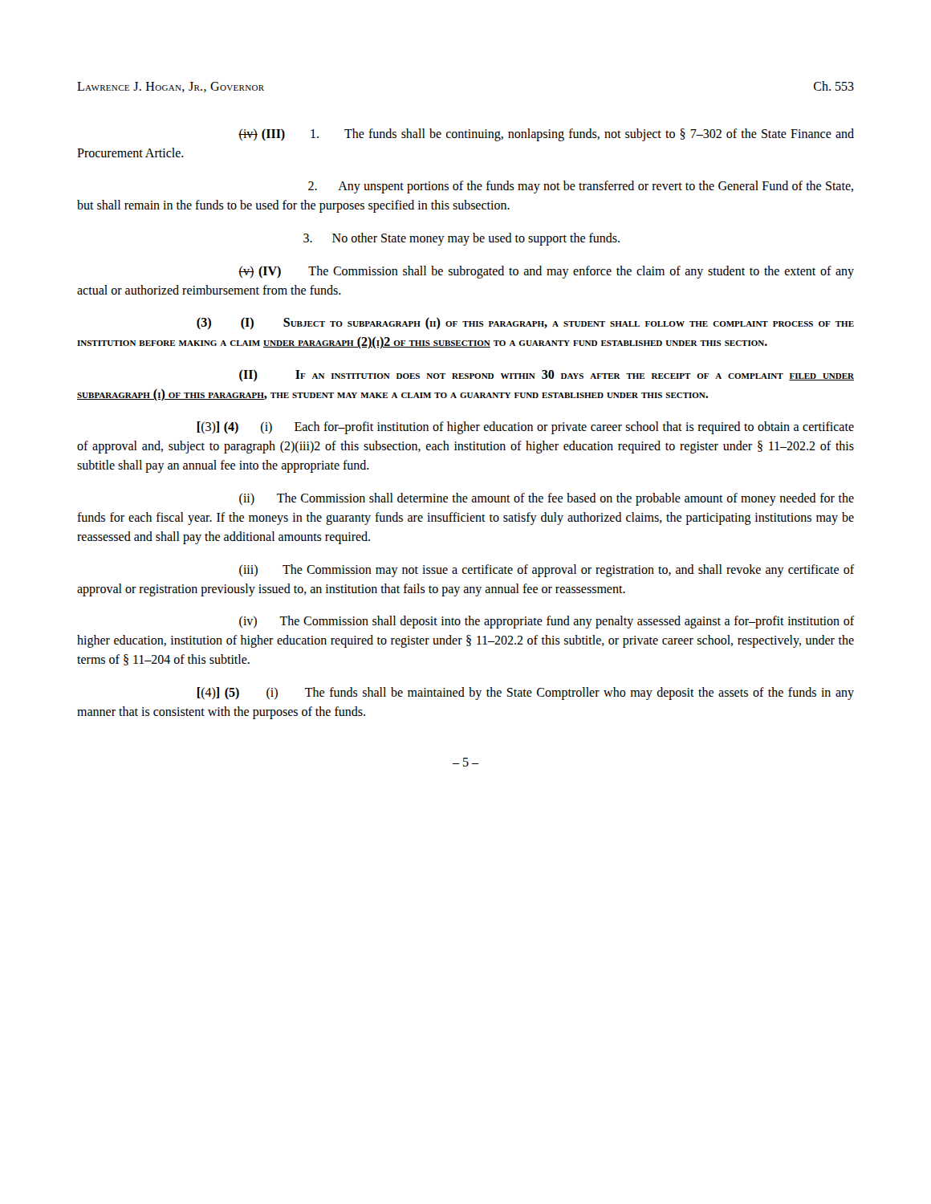Lawrence J. Hogan, Jr., Governor Ch. 553
(iv) (III) 1. The funds shall be continuing, nonlapsing funds, not subject to § 7–302 of the State Finance and Procurement Article.
2. Any unspent portions of the funds may not be transferred or revert to the General Fund of the State, but shall remain in the funds to be used for the purposes specified in this subsection.
3. No other State money may be used to support the funds.
(v) (IV) The Commission shall be subrogated to and may enforce the claim of any student to the extent of any actual or authorized reimbursement from the funds.
(3) (I) Subject to subparagraph (ii) of this paragraph, a student shall follow the complaint process of the institution before making a claim under paragraph (2)(i)2 of this subsection to a guaranty fund established under this section.
(II) If an institution does not respond within 30 days after the receipt of a complaint filed under subparagraph (i) of this paragraph, the student may make a claim to a guaranty fund established under this section.
[(3)] (4) (i) Each for–profit institution of higher education or private career school that is required to obtain a certificate of approval and, subject to paragraph (2)(iii)2 of this subsection, each institution of higher education required to register under § 11–202.2 of this subtitle shall pay an annual fee into the appropriate fund.
(ii) The Commission shall determine the amount of the fee based on the probable amount of money needed for the funds for each fiscal year. If the moneys in the guaranty funds are insufficient to satisfy duly authorized claims, the participating institutions may be reassessed and shall pay the additional amounts required.
(iii) The Commission may not issue a certificate of approval or registration to, and shall revoke any certificate of approval or registration previously issued to, an institution that fails to pay any annual fee or reassessment.
(iv) The Commission shall deposit into the appropriate fund any penalty assessed against a for–profit institution of higher education, institution of higher education required to register under § 11–202.2 of this subtitle, or private career school, respectively, under the terms of § 11–204 of this subtitle.
[(4)] (5) (i) The funds shall be maintained by the State Comptroller who may deposit the assets of the funds in any manner that is consistent with the purposes of the funds.
– 5 –